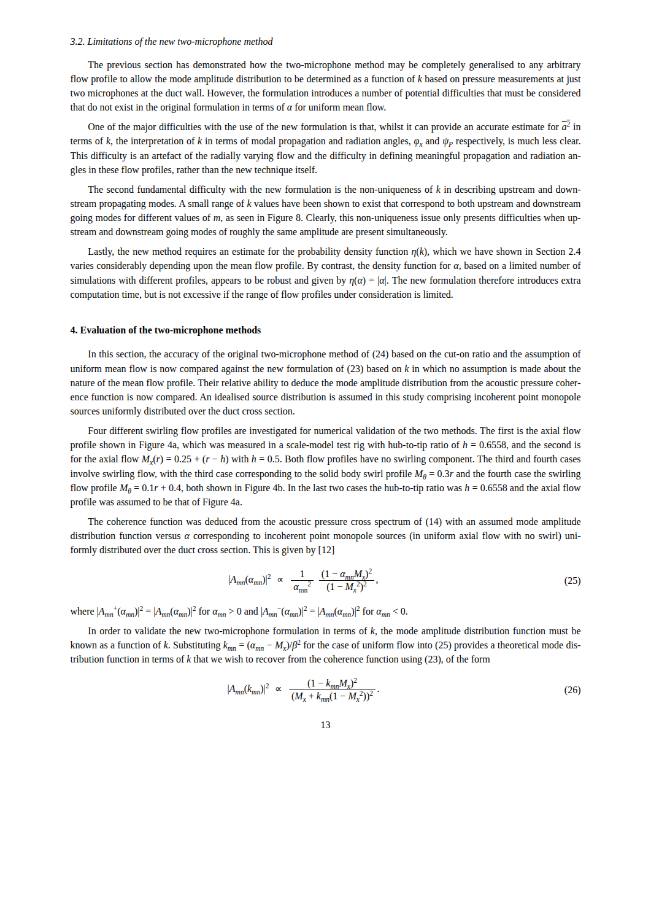3.2. Limitations of the new two-microphone method
The previous section has demonstrated how the two-microphone method may be completely generalised to any arbitrary flow profile to allow the mode amplitude distribution to be determined as a function of k based on pressure measurements at just two microphones at the duct wall. However, the formulation introduces a number of potential difficulties that must be considered that do not exist in the original formulation in terms of α for uniform mean flow.
One of the major difficulties with the use of the new formulation is that, whilst it can provide an accurate estimate for a2 in terms of k, the interpretation of k in terms of modal propagation and radiation angles, φx and ψP respectively, is much less clear. This difficulty is an artefact of the radially varying flow and the difficulty in defining meaningful propagation and radiation angles in these flow profiles, rather than the new technique itself.
The second fundamental difficulty with the new formulation is the non-uniqueness of k in describing upstream and downstream propagating modes. A small range of k values have been shown to exist that correspond to both upstream and downstream going modes for different values of m, as seen in Figure 8. Clearly, this non-uniqueness issue only presents difficulties when upstream and downstream going modes of roughly the same amplitude are present simultaneously.
Lastly, the new method requires an estimate for the probability density function η(k), which we have shown in Section 2.4 varies considerably depending upon the mean flow profile. By contrast, the density function for α, based on a limited number of simulations with different profiles, appears to be robust and given by η(α) = |α|. The new formulation therefore introduces extra computation time, but is not excessive if the range of flow profiles under consideration is limited.
4. Evaluation of the two-microphone methods
In this section, the accuracy of the original two-microphone method of (24) based on the cut-on ratio and the assumption of uniform mean flow is now compared against the new formulation of (23) based on k in which no assumption is made about the nature of the mean flow profile. Their relative ability to deduce the mode amplitude distribution from the acoustic pressure coherence function is now compared. An idealised source distribution is assumed in this study comprising incoherent point monopole sources uniformly distributed over the duct cross section.
Four different swirling flow profiles are investigated for numerical validation of the two methods. The first is the axial flow profile shown in Figure 4a, which was measured in a scale-model test rig with hub-to-tip ratio of h = 0.6558, and the second is for the axial flow Mx(r) = 0.25 + (r − h) with h = 0.5. Both flow profiles have no swirling component. The third and fourth cases involve swirling flow, with the third case corresponding to the solid body swirl profile Mθ = 0.3r and the fourth case the swirling flow profile Mθ = 0.1r + 0.4, both shown in Figure 4b. In the last two cases the hub-to-tip ratio was h = 0.6558 and the axial flow profile was assumed to be that of Figure 4a.
The coherence function was deduced from the acoustic pressure cross spectrum of (14) with an assumed mode amplitude distribution function versus α corresponding to incoherent point monopole sources (in uniform axial flow with no swirl) uniformly distributed over the duct cross section. This is given by [12]
|Amn(αmn)|2 ∝ 1 αmn2 (1 − αmn Mx)2(1 − Mx2)2,
(25)
where |Amn+(αmn)|2 = |Amn(αmn)|2 for αmn > 0 and |Amn−(αmn)|2 = |Amn(αmn)|2 for αmn < 0.
In order to validate the new two-microphone formulation in terms of k, the mode amplitude distribution function must be known as a function of k. Substituting kmn = (αmn − Mx)/β2 for the case of uniform flow into (25) provides a theoretical mode distribution function in terms of k that we wish to recover from the coherence function using (23), of the form
|Amn(kmn)|2 ∝ (1 − kmn Mx)2(Mx + kmn(1 − Mx2))2.
(26)
13